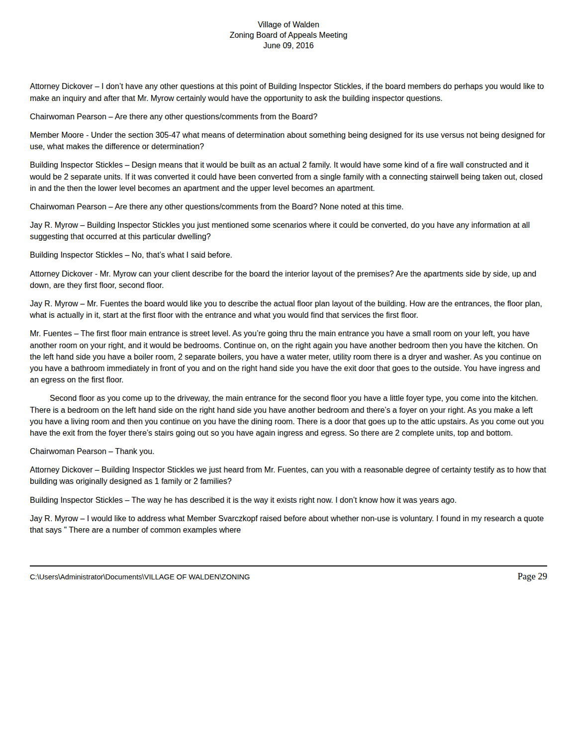Village of Walden
Zoning Board of Appeals Meeting
June 09, 2016
Attorney Dickover – I don’t have any other questions at this point of Building Inspector Stickles, if the board members do perhaps you would like to make an inquiry and after that Mr. Myrow certainly would have the opportunity to ask the building inspector questions.
Chairwoman Pearson – Are there any other questions/comments from the Board?
Member Moore - Under the section 305-47 what means of determination about something being designed for its use versus not being designed for use, what makes the difference or determination?
Building Inspector Stickles – Design means that it would be built as an actual 2 family. It would have some kind of a fire wall constructed and it would be 2 separate units. If it was converted it could have been converted from a single family with a connecting stairwell being taken out, closed in and the then the lower level becomes an apartment and the upper level becomes an apartment.
Chairwoman Pearson – Are there any other questions/comments from the Board? None noted at this time.
Jay R. Myrow – Building Inspector Stickles you just mentioned some scenarios where it could be converted, do you have any information at all suggesting that occurred at this particular dwelling?
Building Inspector Stickles – No, that’s what I said before.
Attorney Dickover - Mr. Myrow can your client describe for the board the interior layout of the premises? Are the apartments side by side, up and down, are they first floor, second floor.
Jay R. Myrow – Mr. Fuentes the board would like you to describe the actual floor plan layout of the building. How are the entrances, the floor plan, what is actually in it, start at the first floor with the entrance and what you would find that services the first floor.
Mr. Fuentes – The first floor main entrance is street level. As you’re going thru the main entrance you have a small room on your left, you have another room on your right, and it would be bedrooms. Continue on, on the right again you have another bedroom then you have the kitchen. On the left hand side you have a boiler room, 2 separate boilers, you have a water meter, utility room there is a dryer and washer. As you continue on you have a bathroom immediately in front of you and on the right hand side you have the exit door that goes to the outside. You have ingress and an egress on the first floor.
Second floor as you come up to the driveway, the main entrance for the second floor you have a little foyer type, you come into the kitchen. There is a bedroom on the left hand side on the right hand side you have another bedroom and there’s a foyer on your right. As you make a left you have a living room and then you continue on you have the dining room. There is a door that goes up to the attic upstairs. As you come out you have the exit from the foyer there’s stairs going out so you have again ingress and egress. So there are 2 complete units, top and bottom.
Chairwoman Pearson – Thank you.
Attorney Dickover – Building Inspector Stickles we just heard from Mr. Fuentes, can you with a reasonable degree of certainty testify as to how that building was originally designed as 1 family or 2 families?
Building Inspector Stickles – The way he has described it is the way it exists right now. I don’t know how it was years ago.
Jay R. Myrow – I would like to address what Member Svarczkopf raised before about whether non-use is voluntary. I found in my research a quote that says " There are a number of common examples where
C:\Users\Administrator\Documents\VILLAGE OF WALDEN\ZONING Page 29